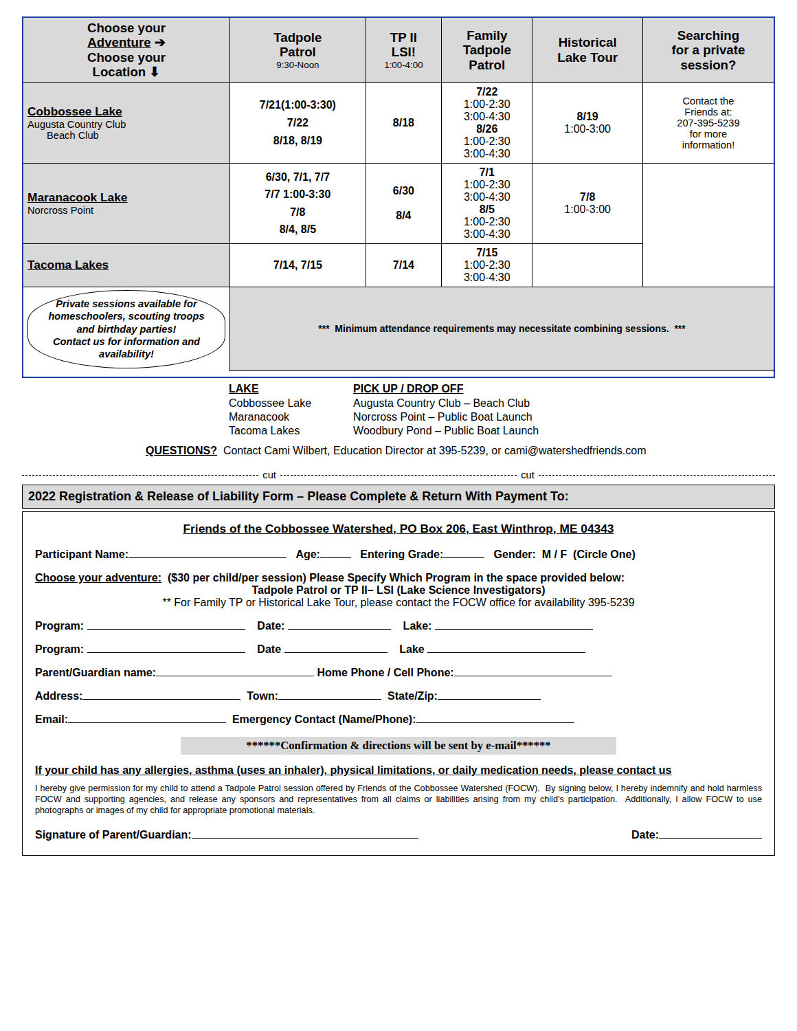| Choose your Adventure ➔ Choose your Location ⬇ | Tadpole Patrol 9:30-Noon | TP II LSI! 1:00-4:00 | Family Tadpole Patrol | Historical Lake Tour | Searching for a private session? |
| --- | --- | --- | --- | --- | --- |
| Cobbossee Lake Augusta Country Club Beach Club | 7/21(1:00-3:30) 7/22 8/18, 8/19 | 8/18 | 7/22 1:00-2:30 3:00-4:30 8/26 1:00-2:30 3:00-4:30 | 8/19 1:00-3:00 | Contact the Friends at: 207-395-5239 for more information! |
| Maranacook Lake Norcross Point | 6/30, 7/1, 7/7 7/7 1:00-3:30 7/8 8/4, 8/5 | 6/30 8/4 | 7/1 1:00-2:30 3:00-4:30 8/5 1:00-2:30 3:00-4:30 | 7/8 1:00-3:00 | |
| Tacoma Lakes | 7/14, 7/15 | 7/14 | 7/15 1:00-2:30 3:00-4:30 | |
| Private sessions available for homeschoolers, scouting troops and birthday parties! Contact us for information and availability! | *** Minimum attendance requirements may necessitate combining sessions. *** |
| LAKE | PICK UP / DROP OFF |
| --- | --- |
| Cobbossee Lake | Augusta Country Club – Beach Club |
| Maranacook | Norcross Point – Public Boat Launch |
| Tacoma Lakes | Woodbury Pond – Public Boat Launch |
QUESTIONS? Contact Cami Wilbert, Education Director at 395-5239, or cami@watershedfriends.com
cut cut
2022 Registration & Release of Liability Form – Please Complete & Return With Payment To:
Friends of the Cobbossee Watershed, PO Box 206, East Winthrop, ME 04343
Participant Name: Age: Entering Grade: Gender: M / F (Circle One)
Choose your adventure: ($30 per child/per session) Please Specify Which Program in the space provided below:
Tadpole Patrol or TP II– LSI (Lake Science Investigators)
** For Family TP or Historical Lake Tour, please contact the FOCW office for availability 395-5239
Program: Date: Lake:
Program: Date Lake
Parent/Guardian name: Home Phone / Cell Phone:
Address: Town: State/Zip:
Email: Emergency Contact (Name/Phone):
******Confirmation & directions will be sent by e-mail******
If your child has any allergies, asthma (uses an inhaler), physical limitations, or daily medication needs, please contact us
I hereby give permission for my child to attend a Tadpole Patrol session offered by Friends of the Cobbossee Watershed (FOCW). By signing below, I hereby indemnify and hold harmless FOCW and supporting agencies, and release any sponsors and representatives from all claims or liabilities arising from my child’s participation. Additionally, I allow FOCW to use photographs or images of my child for appropriate promotional materials.
Signature of Parent/Guardian:
Date: